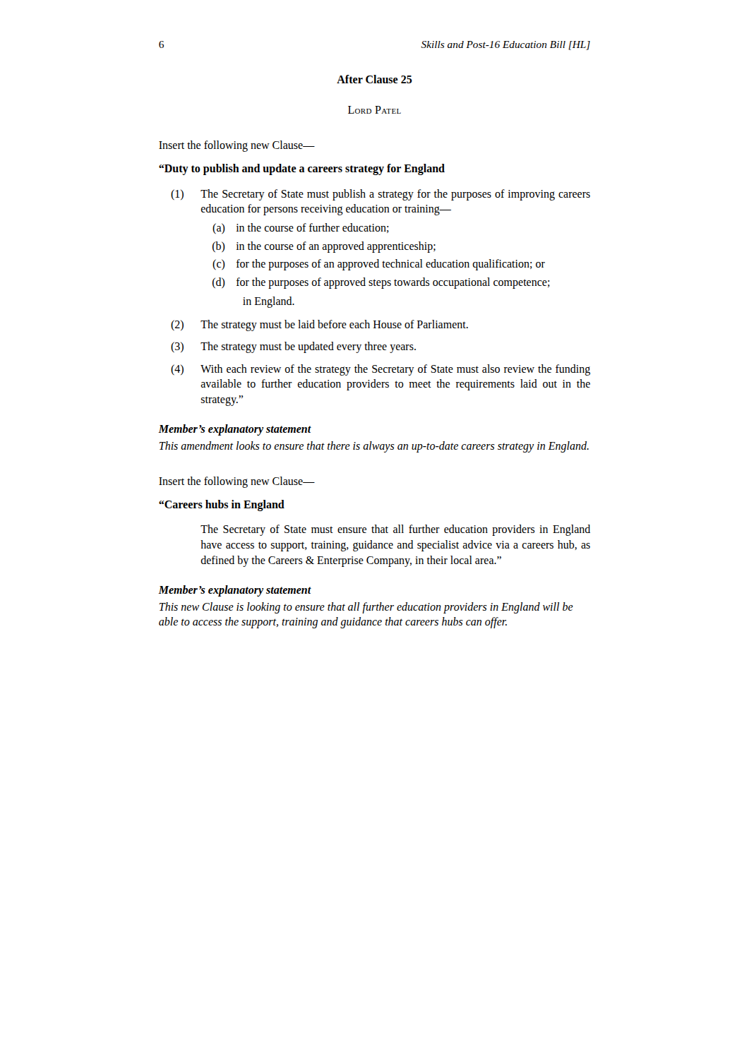6 Skills and Post-16 Education Bill [HL]
After Clause 25
Lord Patel
Insert the following new Clause—
“Duty to publish and update a careers strategy for England
(1) The Secretary of State must publish a strategy for the purposes of improving careers education for persons receiving education or training—
(a) in the course of further education;
(b) in the course of an approved apprenticeship;
(c) for the purposes of an approved technical education qualification; or
(d) for the purposes of approved steps towards occupational competence;
in England.
(2) The strategy must be laid before each House of Parliament.
(3) The strategy must be updated every three years.
(4) With each review of the strategy the Secretary of State must also review the funding available to further education providers to meet the requirements laid out in the strategy.”
Member’s explanatory statement
This amendment looks to ensure that there is always an up-to-date careers strategy in England.
Insert the following new Clause—
“Careers hubs in England
The Secretary of State must ensure that all further education providers in England have access to support, training, guidance and specialist advice via a careers hub, as defined by the Careers & Enterprise Company, in their local area.”
Member’s explanatory statement
This new Clause is looking to ensure that all further education providers in England will be able to access the support, training and guidance that careers hubs can offer.